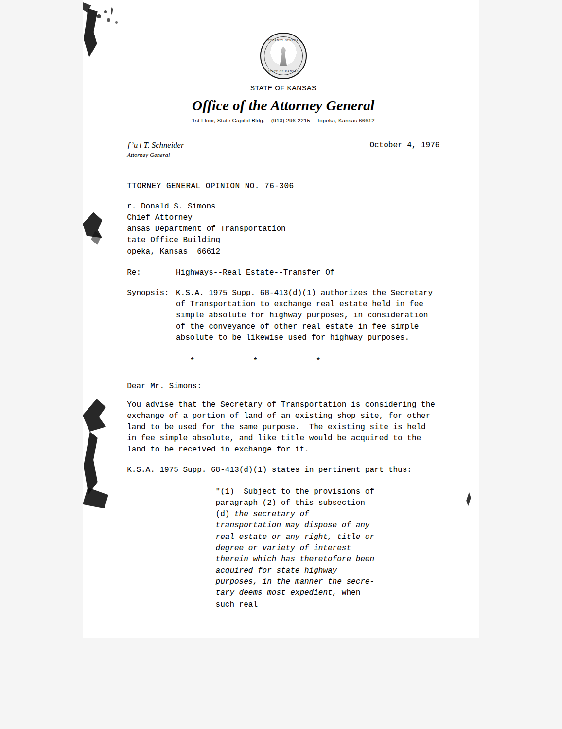ATTORNEY GENERAL
STATE OF KANSAS
STATE OF KANSAS
Office of the Attorney General
1st Floor, State Capitol Bldg. (913) 296-2215 Topeka, Kansas 66612
ƒ’u t T. Schneider Attorney General
October 4, 1976
​TTORNEY GENERAL OPINION NO. 76-306
​r. Donald S. Simons
Chief Attorney
​ansas Department of Transportation
​tate Office Building
​opeka, Kansas 66612
Re:
Highways--Real Estate--Transfer Of
Synopsis:
K.S.A. 1975 Supp. 68-413(d)(1) authorizes the Secretary of Transportation to exchange real estate held in fee simple absolute for highway purposes, in consideration of the conveyance of other real estate in fee simple absolute to be likewise used for highway purposes.
***
Dear Mr. Simons:
You advise that the Secretary of Transportation is considering the exchange of a portion of land of an existing shop site, for other land to be used for the same purpose. The existing site is held in fee simple absolute, and like title would be acquired to the land to be received in exchange for it.
K.S.A. 1975 Supp. 68-413(d)(1) states in pertinent part thus:
"(1) Subject to the provisions of paragraph (2) of this subsection (d) the secretary of transportation may dispose of any real estate or any right, title or degree or variety of interest therein which has theretofore been acquired for state highway purposes, in the manner the secre- tary deems most expedient, when such real